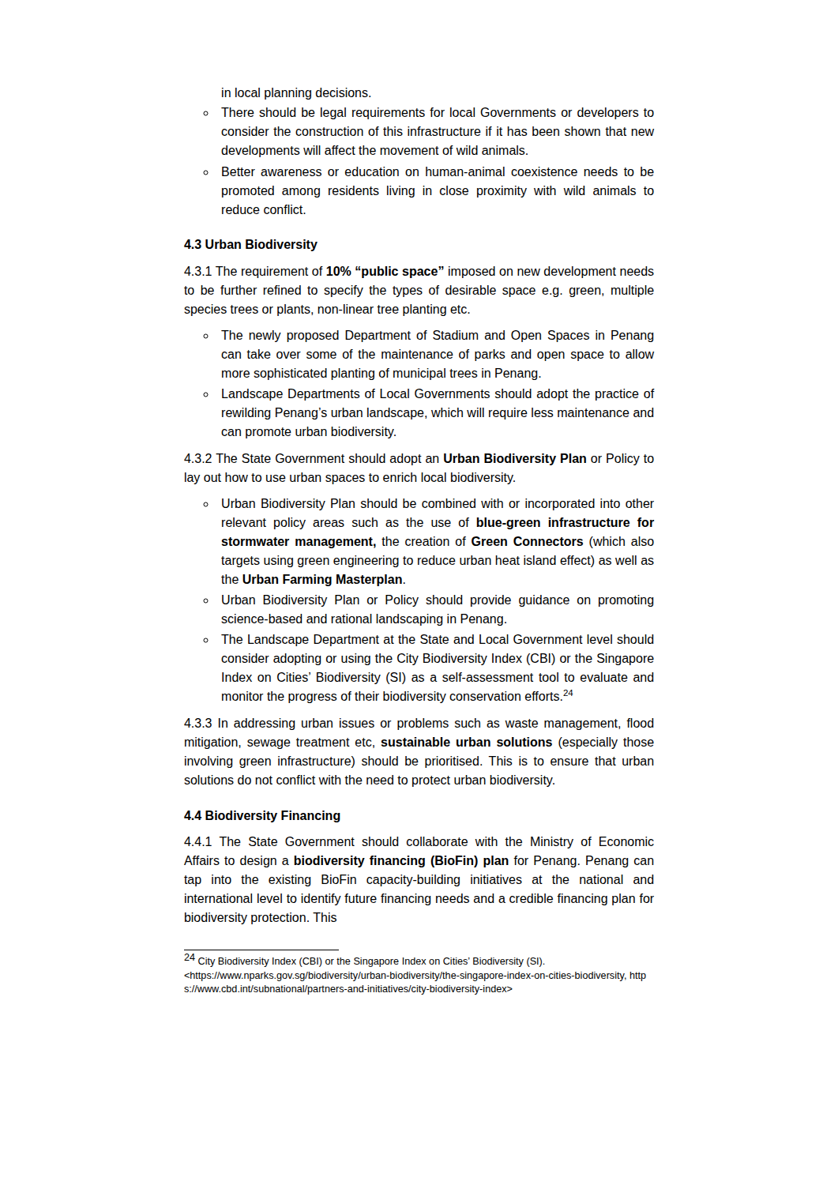in local planning decisions.
There should be legal requirements for local Governments or developers to consider the construction of this infrastructure if it has been shown that new developments will affect the movement of wild animals.
Better awareness or education on human-animal coexistence needs to be promoted among residents living in close proximity with wild animals to reduce conflict.
4.3 Urban Biodiversity
4.3.1 The requirement of 10% “public space” imposed on new development needs to be further refined to specify the types of desirable space e.g. green, multiple species trees or plants, non-linear tree planting etc.
The newly proposed Department of Stadium and Open Spaces in Penang can take over some of the maintenance of parks and open space to allow more sophisticated planting of municipal trees in Penang.
Landscape Departments of Local Governments should adopt the practice of rewilding Penang’s urban landscape, which will require less maintenance and can promote urban biodiversity.
4.3.2 The State Government should adopt an Urban Biodiversity Plan or Policy to lay out how to use urban spaces to enrich local biodiversity.
Urban Biodiversity Plan should be combined with or incorporated into other relevant policy areas such as the use of blue-green infrastructure for stormwater management, the creation of Green Connectors (which also targets using green engineering to reduce urban heat island effect) as well as the Urban Farming Masterplan.
Urban Biodiversity Plan or Policy should provide guidance on promoting science-based and rational landscaping in Penang.
The Landscape Department at the State and Local Government level should consider adopting or using the City Biodiversity Index (CBI) or the Singapore Index on Cities’ Biodiversity (SI) as a self-assessment tool to evaluate and monitor the progress of their biodiversity conservation efforts.24
4.3.3 In addressing urban issues or problems such as waste management, flood mitigation, sewage treatment etc, sustainable urban solutions (especially those involving green infrastructure) should be prioritised. This is to ensure that urban solutions do not conflict with the need to protect urban biodiversity.
4.4 Biodiversity Financing
4.4.1 The State Government should collaborate with the Ministry of Economic Affairs to design a biodiversity financing (BioFin) plan for Penang. Penang can tap into the existing BioFin capacity-building initiatives at the national and international level to identify future financing needs and a credible financing plan for biodiversity protection. This
24 City Biodiversity Index (CBI) or the Singapore Index on Cities’ Biodiversity (SI).
<https://www.nparks.gov.sg/biodiversity/urban-biodiversity/the-singapore-index-on-cities-biodiversity, https://www.cbd.int/subnational/partners-and-initiatives/city-biodiversity-index>